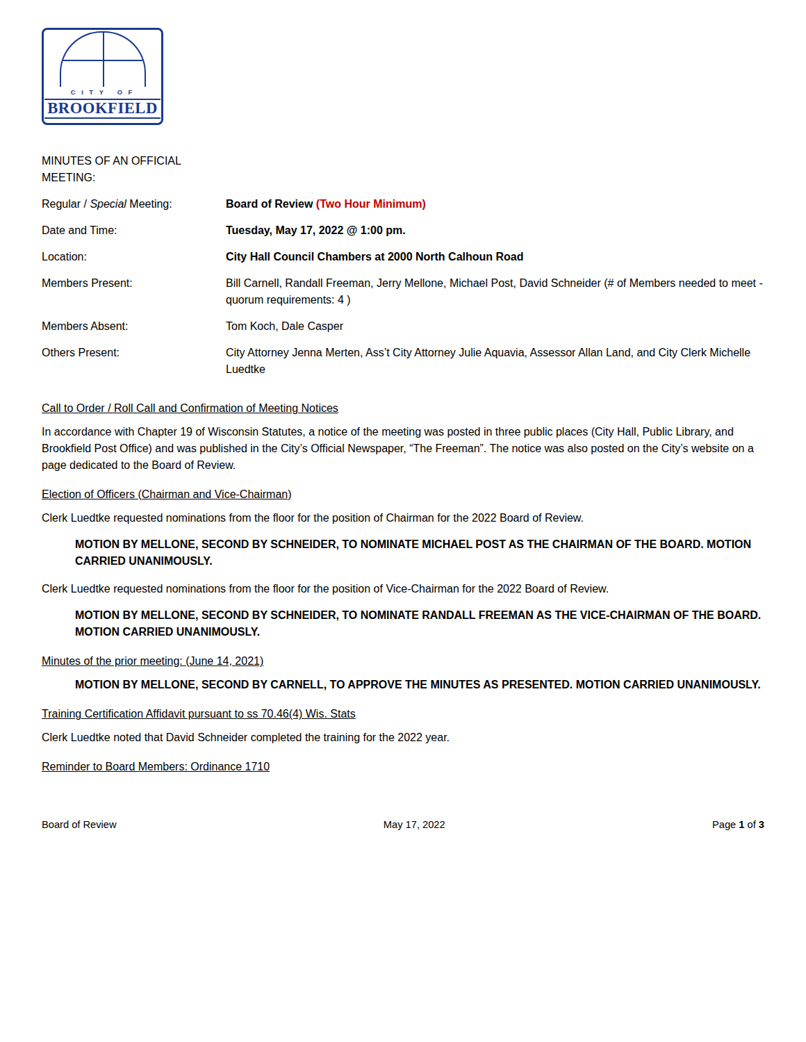C I T Y O F
BROOKFIELD
| MINUTES OF AN OFFICIAL MEETING: | |
| Regular / Special Meeting: | Board of Review (Two Hour Minimum) |
| Date and Time: | Tuesday, May 17, 2022 @ 1:00 pm. |
| Location: | City Hall Council Chambers at 2000 North Calhoun Road |
| Members Present: | Bill Carnell, Randall Freeman, Jerry Mellone, Michael Post, David Schneider (# of Members needed to meet - quorum requirements: 4 ) |
| Members Absent: | Tom Koch, Dale Casper |
| Others Present: | City Attorney Jenna Merten, Ass’t City Attorney Julie Aquavia, Assessor Allan Land, and City Clerk Michelle Luedtke |
Call to Order / Roll Call and Confirmation of Meeting Notices
In accordance with Chapter 19 of Wisconsin Statutes, a notice of the meeting was posted in three public places (City Hall, Public Library, and Brookfield Post Office) and was published in the City’s Official Newspaper, “The Freeman”. The notice was also posted on the City’s website on a page dedicated to the Board of Review.
Election of Officers (Chairman and Vice-Chairman)
Clerk Luedtke requested nominations from the floor for the position of Chairman for the 2022 Board of Review.
MOTION BY MELLONE, SECOND BY SCHNEIDER, TO NOMINATE MICHAEL POST AS THE CHAIRMAN OF THE BOARD. MOTION CARRIED UNANIMOUSLY.
Clerk Luedtke requested nominations from the floor for the position of Vice-Chairman for the 2022 Board of Review.
MOTION BY MELLONE, SECOND BY SCHNEIDER, TO NOMINATE RANDALL FREEMAN AS THE VICE-CHAIRMAN OF THE BOARD. MOTION CARRIED UNANIMOUSLY.
Minutes of the prior meeting: (June 14, 2021)
MOTION BY MELLONE, SECOND BY CARNELL, TO APPROVE THE MINUTES AS PRESENTED. MOTION CARRIED UNANIMOUSLY.
Training Certification Affidavit pursuant to ss 70.46(4) Wis. Stats
Clerk Luedtke noted that David Schneider completed the training for the 2022 year.
Reminder to Board Members: Ordinance 1710
Board of Review
May 17, 2022
Page 1 of 3